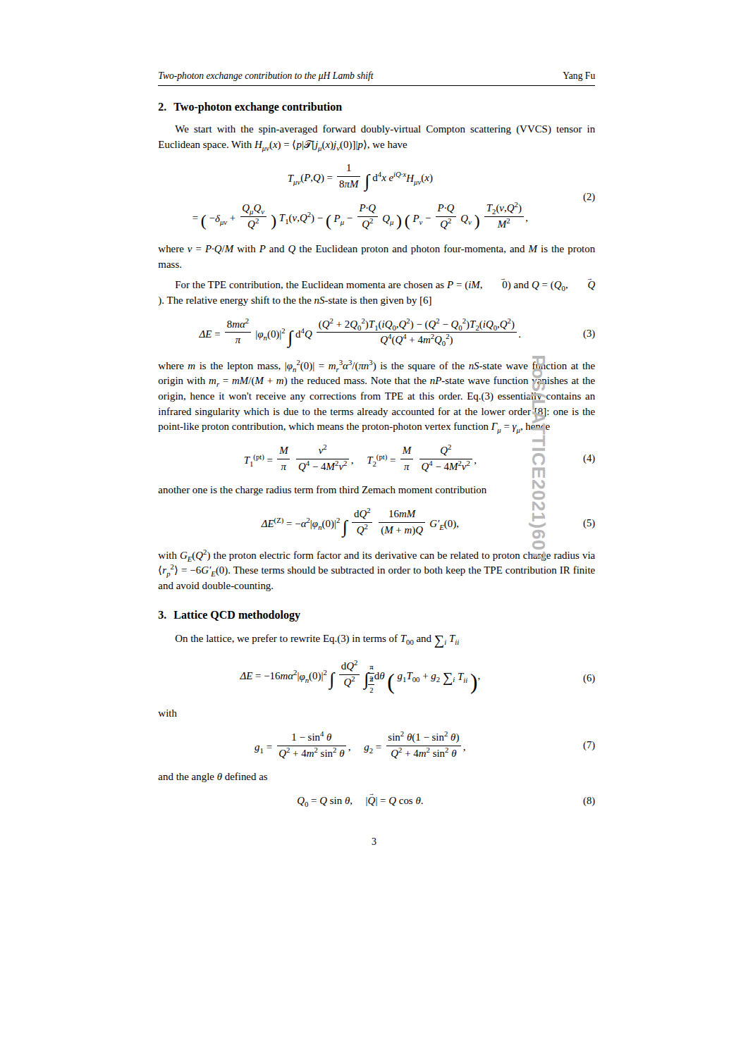PoS(LATTICE2021)607
Two-photon exchange contribution to the μ H Lamb shift
Yang Fu
2. Two-photon exchange contribution
We start with the spin-averaged forward doubly-virtual Compton scattering (VVCS) tensor in Euclidean space. With Hμν(x) = ⟨p|𝒯[jμ(x)jν(0)]|p⟩, we have
Tμν(P,Q) = 18πM ∫ d4x eiQ·xHμν(x)
= ( −δμν + QμQν Q2 ) T1(ν,Q2) − ( Pμ − P·Q Q2 Qμ ) ( Pν − P·Q Q2 Qν ) T2(ν,Q2) M2,
(2)
where ν = P·Q/M with P and Q the Euclidean proton and photon four-momenta, and M is the proton mass.
For the TPE contribution, the Euclidean momenta are chosen as P = (iM, 0) and Q = (Q0, Q). The relative energy shift to the the nS-state is then given by [6]
ΔE = 8mα2 π |φn(0)|2 ∫ d4Q (Q2 + 2Q02)T1(iQ0,Q2) − (Q2 − Q02)T2(iQ0,Q2) Q4(Q4 + 4m2Q02) .
(3)
where m is the lepton mass, |φn2(0)| = mr3α3/(πn3) is the square of the nS-state wave function at the origin with mr = mM/(M + m) the reduced mass. Note that the nP-state wave function vanishes at the origin, hence it won't receive any corrections from TPE at this order. Eq.(3) essentially contains an infrared singularity which is due to the terms already accounted for at the lower order [8]: one is the point-like proton contribution, which means the proton-photon vertex function Γμ = γμ, hence
T1(pt) = Mπ ν2 Q4 − 4M2ν2, T2(pt) = Mπ Q2 Q4 − 4M2ν2,
(4)
another one is the charge radius term from third Zemach moment contribution
ΔE(Z) = −α2|φn(0)|2 ∫ dQ2 Q2 16mM(M + m)Q G′E(0),
(5)
with GE(Q2) the proton electric form factor and its derivative can be related to proton charge radius via ⟨rp2⟩ = −6G′E(0). These terms should be subtracted in order to both keep the TPE contribution IR finite and avoid double-counting.
3. Lattice QCD methodology
On the lattice, we prefer to rewrite Eq.(3) in terms of T00 and ∑i Tii
ΔE = −16mα2|φn(0)|2 ∫ dQ2 Q2 ∫ π 2 −π 2 dθ ( g1T00 + g2 ∑i Tii ),
(6)
with
g1 = 1 − sin4 θ Q2 + 4m2 sin2 θ, g2 = sin2 θ(1 − sin2 θ) Q2 + 4m2 sin2 θ,
(7)
and the angle θ defined as
Q0 = Q sin θ, |Q| = Q cos θ.
(8)
3